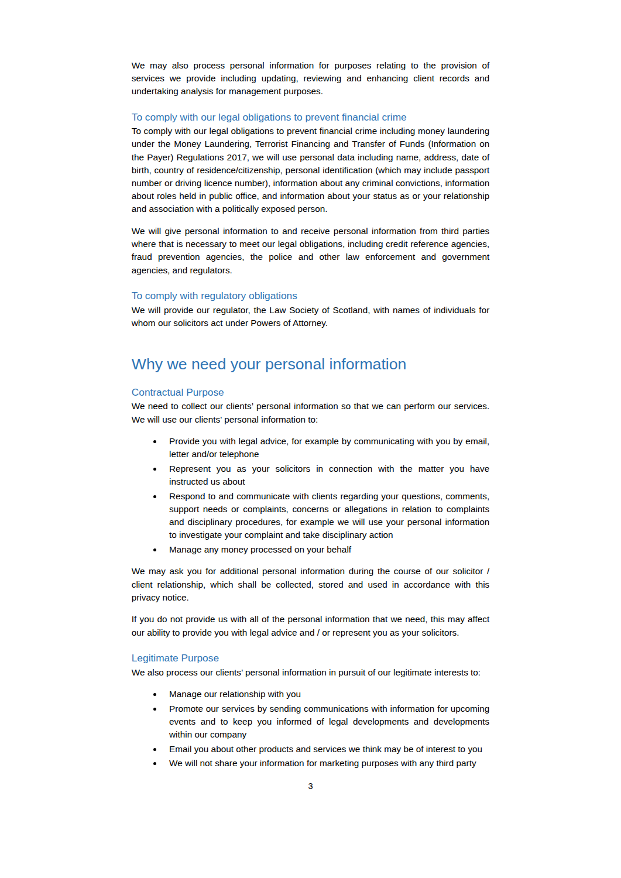We may also process personal information for purposes relating to the provision of services we provide including updating, reviewing and enhancing client records and undertaking analysis for management purposes.
To comply with our legal obligations to prevent financial crime
To comply with our legal obligations to prevent financial crime including money laundering under the Money Laundering, Terrorist Financing and Transfer of Funds (Information on the Payer) Regulations 2017, we will use personal data including name, address, date of birth, country of residence/citizenship, personal identification (which may include passport number or driving licence number), information about any criminal convictions, information about roles held in public office, and information about your status as or your relationship and association with a politically exposed person.
We will give personal information to and receive personal information from third parties where that is necessary to meet our legal obligations, including credit reference agencies, fraud prevention agencies, the police and other law enforcement and government agencies, and regulators.
To comply with regulatory obligations
We will provide our regulator, the Law Society of Scotland, with names of individuals for whom our solicitors act under Powers of Attorney.
Why we need your personal information
Contractual Purpose
We need to collect our clients’ personal information so that we can perform our services. We will use our clients’ personal information to:
Provide you with legal advice, for example by communicating with you by email, letter and/or telephone
Represent you as your solicitors in connection with the matter you have instructed us about
Respond to and communicate with clients regarding your questions, comments, support needs or complaints, concerns or allegations in relation to complaints and disciplinary procedures, for example we will use your personal information to investigate your complaint and take disciplinary action
Manage any money processed on your behalf
We may ask you for additional personal information during the course of our solicitor / client relationship, which shall be collected, stored and used in accordance with this privacy notice.
If you do not provide us with all of the personal information that we need, this may affect our ability to provide you with legal advice and / or represent you as your solicitors.
Legitimate Purpose
We also process our clients’ personal information in pursuit of our legitimate interests to:
Manage our relationship with you
Promote our services by sending communications with information for upcoming events and to keep you informed of legal developments and developments within our company
Email you about other products and services we think may be of interest to you
We will not share your information for marketing purposes with any third party
3